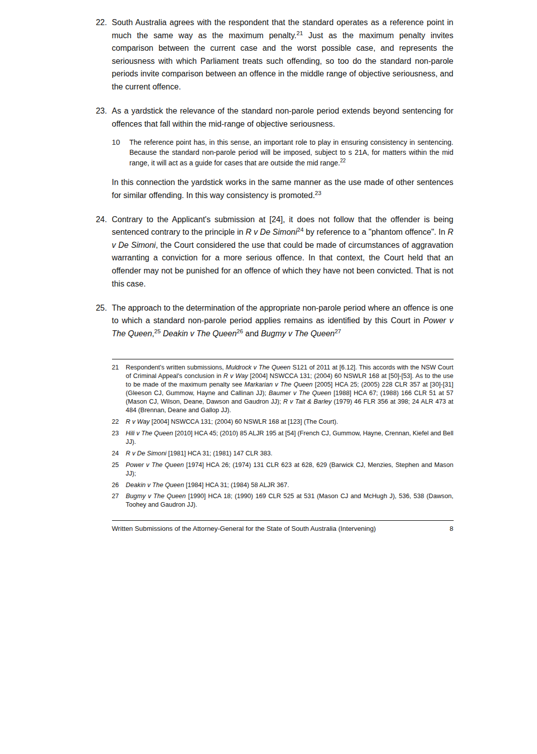22. South Australia agrees with the respondent that the standard operates as a reference point in much the same way as the maximum penalty.21 Just as the maximum penalty invites comparison between the current case and the worst possible case, and represents the seriousness with which Parliament treats such offending, so too do the standard non-parole periods invite comparison between an offence in the middle range of objective seriousness, and the current offence.
23. As a yardstick the relevance of the standard non-parole period extends beyond sentencing for offences that fall within the mid-range of objective seriousness.
10 The reference point has, in this sense, an important role to play in ensuring consistency in sentencing. Because the standard non-parole period will be imposed, subject to s 21A, for matters within the mid range, it will act as a guide for cases that are outside the mid range.22
In this connection the yardstick works in the same manner as the use made of other sentences for similar offending. In this way consistency is promoted.23
24. Contrary to the Applicant's submission at [24], it does not follow that the offender is being sentenced contrary to the principle in R v De Simoni24 by reference to a "phantom offence". In R v De Simoni, the Court considered the use that could be made of circumstances of aggravation warranting a conviction for a more serious offence. In that context, the Court held that an offender may not be punished for an offence of which they have not been convicted. That is not this case.
25. The approach to the determination of the appropriate non-parole period where an offence is one to which a standard non-parole period applies remains as identified by this Court in Power v The Queen,25 Deakin v The Queen26 and Bugmy v The Queen27
21 Respondent's written submissions, Muldrock v The Queen S121 of 2011 at [6.12]. This accords with the NSW Court of Criminal Appeal's conclusion in R v Way [2004] NSWCCA 131; (2004) 60 NSWLR 168 at [50]-[53]. As to the use to be made of the maximum penalty see Markarian v The Queen [2005] HCA 25; (2005) 228 CLR 357 at [30]-[31] (Gleeson CJ, Gummow, Hayne and Callinan JJ); Baumer v The Queen [1988] HCA 67; (1988) 166 CLR 51 at 57 (Mason CJ, Wilson, Deane, Dawson and Gaudron JJ); R v Tait & Barley (1979) 46 FLR 356 at 398; 24 ALR 473 at 484 (Brennan, Deane and Gallop JJ).
22 R v Way [2004] NSWCCA 131; (2004) 60 NSWLR 168 at [123] (The Court).
23 Hili v The Queen [2010] HCA 45; (2010) 85 ALJR 195 at [54] (French CJ, Gummow, Hayne, Crennan, Kiefel and Bell JJ).
24 R v De Simoni [1981] HCA 31; (1981) 147 CLR 383.
25 Power v The Queen [1974] HCA 26; (1974) 131 CLR 623 at 628, 629 (Barwick CJ, Menzies, Stephen and Mason JJ);
26 Deakin v The Queen [1984] HCA 31; (1984) 58 ALJR 367.
27 Bugmy v The Queen [1990] HCA 18; (1990) 169 CLR 525 at 531 (Mason CJ and McHugh J), 536, 538 (Dawson, Toohey and Gaudron JJ).
Written Submissions of the Attorney-General for the State of South Australia (Intervening) 8